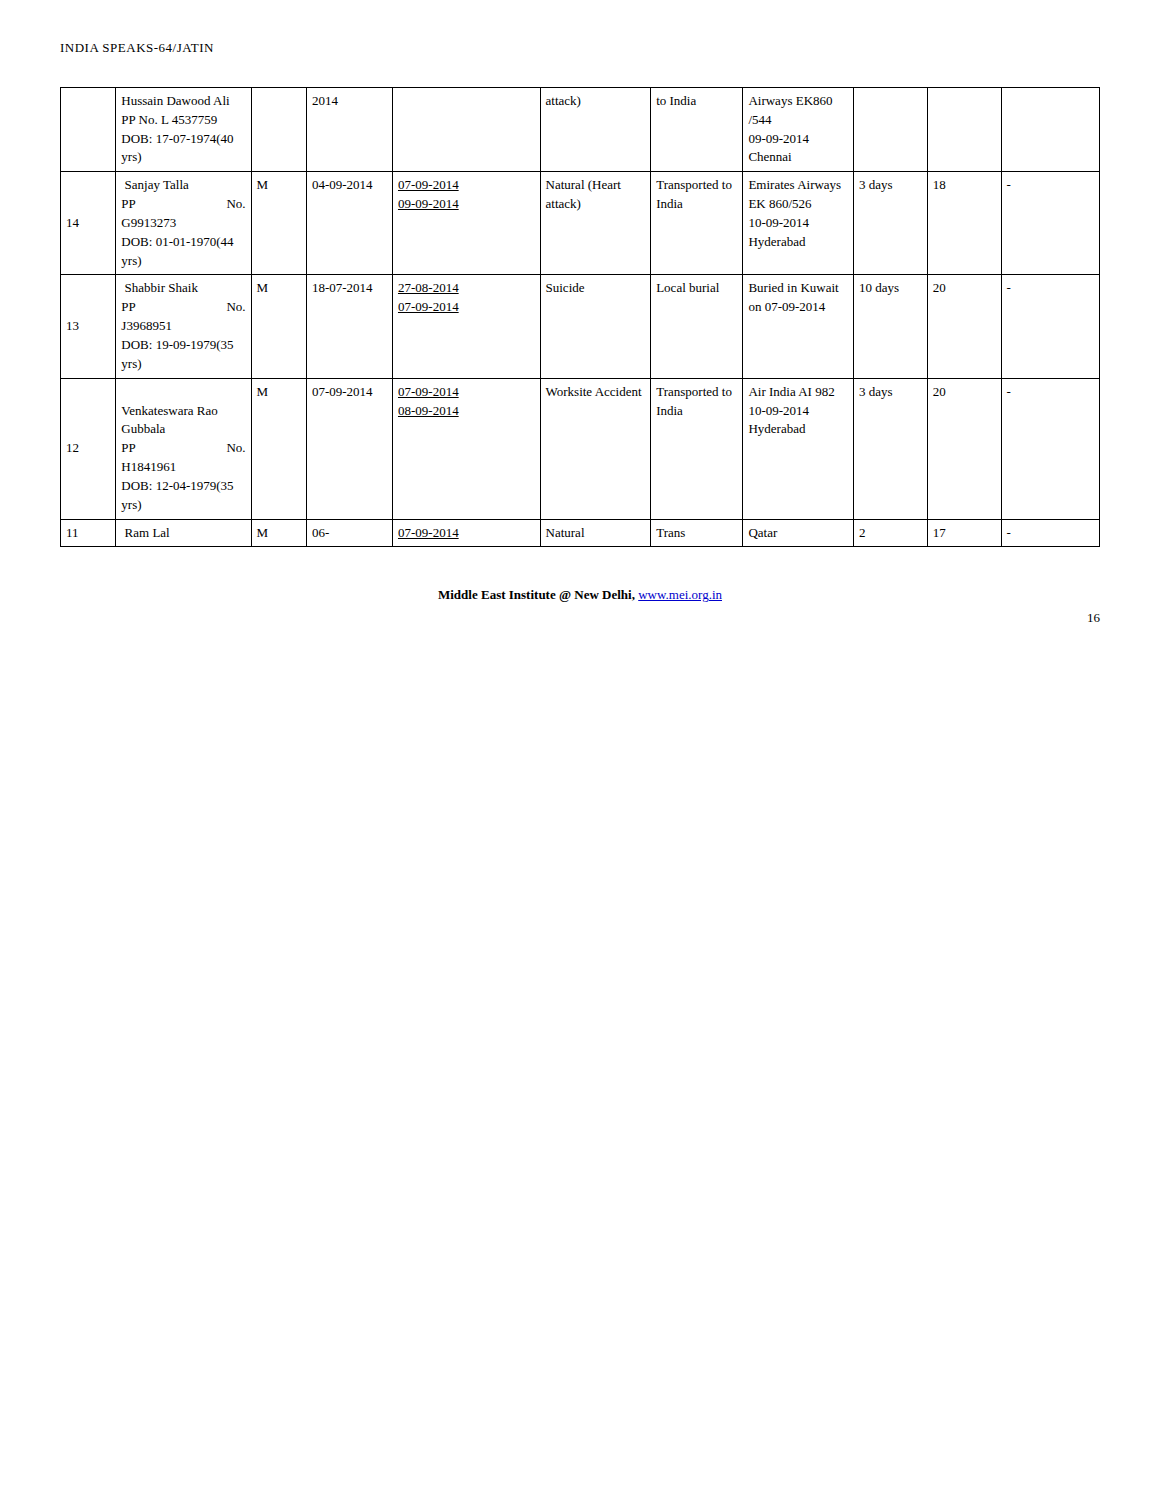INDIA SPEAKS-64/JATIN
| | Hussain Dawood Ali PP No. L 4537759 DOB: 17-07-1974(40 yrs) | | 2014 | | attack) | to India | Airways EK860 /544 09-09-2014 Chennai | | | |
| 14 | Sanjay Talla PP No. G9913273 DOB: 01-01-1970(44 yrs) | M | 04-09-2014 | 07-09-2014 09-09-2014 | Natural (Heart attack) | Transported to India | Emirates Airways EK 860/526 10-09-2014 Hyderabad | 3 days | 18 | - |
| 13 | Shabbir Shaik PP No. J3968951 DOB: 19-09-1979(35 yrs) | M | 18-07-2014 | 27-08-2014 07-09-2014 | Suicide | Local burial | Buried in Kuwait on 07-09-2014 | 10 days | 20 | - |
| 12 | Venkateswara Rao Gubbala PP No. H1841961 DOB: 12-04-1979(35 yrs) | M | 07-09-2014 | 07-09-2014 08-09-2014 | Worksite Accident | Transported to India | Air India AI 982 10-09-2014 Hyderabad | 3 days | 20 | - |
| 11 | Ram Lal | M | 06- | 07-09-2014 | Natural | Trans | Qatar | 2 | 17 | - |
Middle East Institute @ New Delhi, www.mei.org.in
16